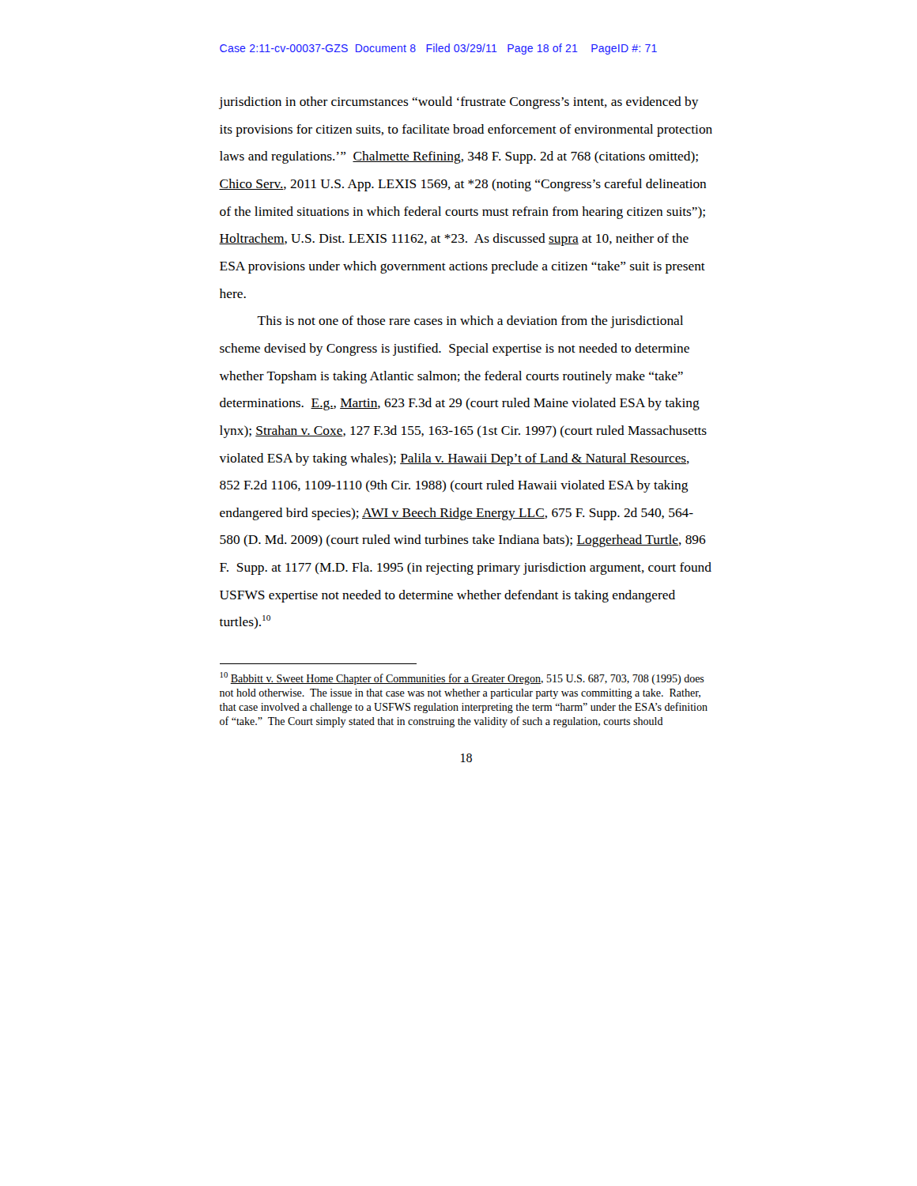Case 2:11-cv-00037-GZS Document 8 Filed 03/29/11 Page 18 of 21 PageID #: 71
jurisdiction in other circumstances “would ‘frustrate Congress’s intent, as evidenced by its provisions for citizen suits, to facilitate broad enforcement of environmental protection laws and regulations.’” Chalmette Refining, 348 F. Supp. 2d at 768 (citations omitted); Chico Serv., 2011 U.S. App. LEXIS 1569, at *28 (noting “Congress’s careful delineation of the limited situations in which federal courts must refrain from hearing citizen suits”); Holtrachem, U.S. Dist. LEXIS 11162, at *23. As discussed supra at 10, neither of the ESA provisions under which government actions preclude a citizen “take” suit is present here.
This is not one of those rare cases in which a deviation from the jurisdictional scheme devised by Congress is justified. Special expertise is not needed to determine whether Topsham is taking Atlantic salmon; the federal courts routinely make “take” determinations. E.g., Martin, 623 F.3d at 29 (court ruled Maine violated ESA by taking lynx); Strahan v. Coxe, 127 F.3d 155, 163-165 (1st Cir. 1997) (court ruled Massachusetts violated ESA by taking whales); Palila v. Hawaii Dep’t of Land & Natural Resources, 852 F.2d 1106, 1109-1110 (9th Cir. 1988) (court ruled Hawaii violated ESA by taking endangered bird species); AWI v Beech Ridge Energy LLC, 675 F. Supp. 2d 540, 564-580 (D. Md. 2009) (court ruled wind turbines take Indiana bats); Loggerhead Turtle, 896 F. Supp. at 1177 (M.D. Fla. 1995 (in rejecting primary jurisdiction argument, court found USFWS expertise not needed to determine whether defendant is taking endangered turtles).10
10 Babbitt v. Sweet Home Chapter of Communities for a Greater Oregon, 515 U.S. 687, 703, 708 (1995) does not hold otherwise. The issue in that case was not whether a particular party was committing a take. Rather, that case involved a challenge to a USFWS regulation interpreting the term “harm” under the ESA’s definition of “take.” The Court simply stated that in construing the validity of such a regulation, courts should
18